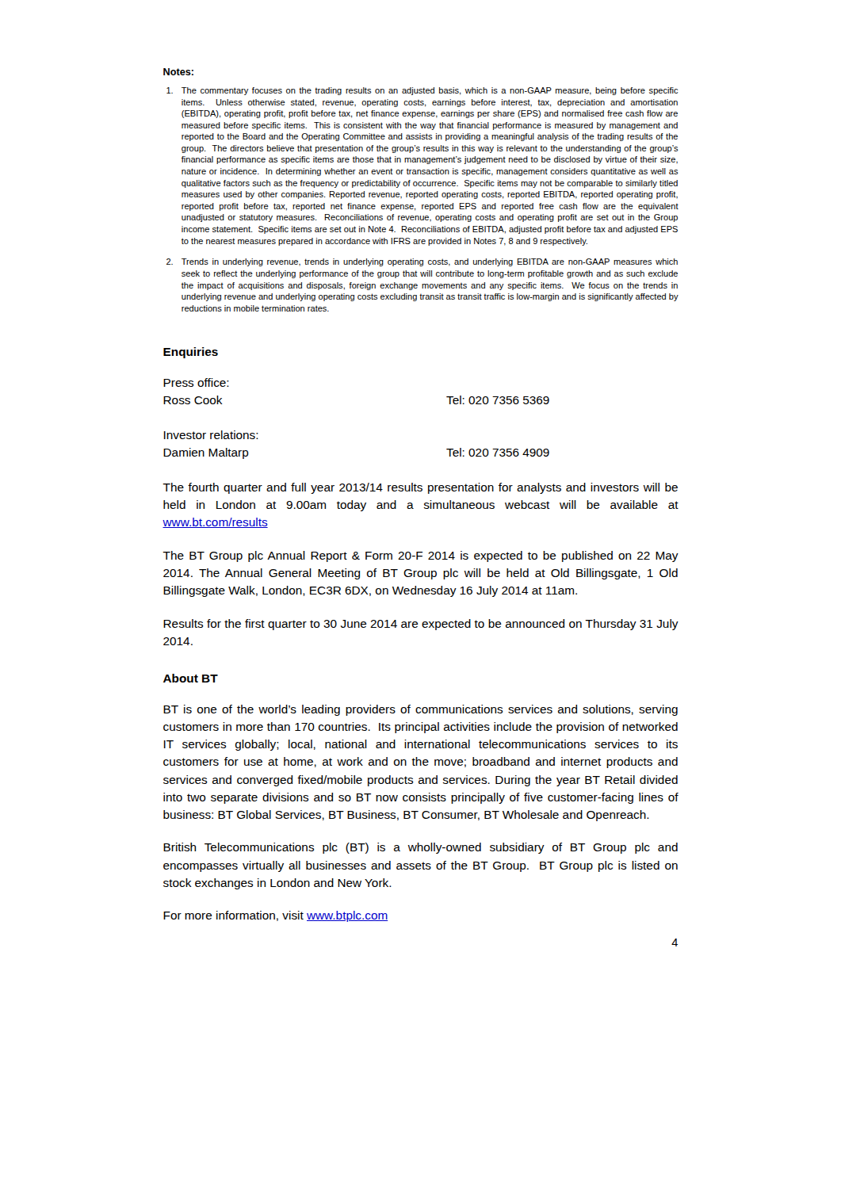Notes:
The commentary focuses on the trading results on an adjusted basis, which is a non-GAAP measure, being before specific items. Unless otherwise stated, revenue, operating costs, earnings before interest, tax, depreciation and amortisation (EBITDA), operating profit, profit before tax, net finance expense, earnings per share (EPS) and normalised free cash flow are measured before specific items. This is consistent with the way that financial performance is measured by management and reported to the Board and the Operating Committee and assists in providing a meaningful analysis of the trading results of the group. The directors believe that presentation of the group’s results in this way is relevant to the understanding of the group’s financial performance as specific items are those that in management’s judgement need to be disclosed by virtue of their size, nature or incidence. In determining whether an event or transaction is specific, management considers quantitative as well as qualitative factors such as the frequency or predictability of occurrence. Specific items may not be comparable to similarly titled measures used by other companies. Reported revenue, reported operating costs, reported EBITDA, reported operating profit, reported profit before tax, reported net finance expense, reported EPS and reported free cash flow are the equivalent unadjusted or statutory measures. Reconciliations of revenue, operating costs and operating profit are set out in the Group income statement. Specific items are set out in Note 4. Reconciliations of EBITDA, adjusted profit before tax and adjusted EPS to the nearest measures prepared in accordance with IFRS are provided in Notes 7, 8 and 9 respectively.
Trends in underlying revenue, trends in underlying operating costs, and underlying EBITDA are non-GAAP measures which seek to reflect the underlying performance of the group that will contribute to long-term profitable growth and as such exclude the impact of acquisitions and disposals, foreign exchange movements and any specific items. We focus on the trends in underlying revenue and underlying operating costs excluding transit as transit traffic is low-margin and is significantly affected by reductions in mobile termination rates.
Enquiries
Press office:
Ross Cook
Tel: 020 7356 5369
Investor relations:
Damien Maltarp
Tel: 020 7356 4909
The fourth quarter and full year 2013/14 results presentation for analysts and investors will be held in London at 9.00am today and a simultaneous webcast will be available at www.bt.com/results
The BT Group plc Annual Report & Form 20-F 2014 is expected to be published on 22 May 2014. The Annual General Meeting of BT Group plc will be held at Old Billingsgate, 1 Old Billingsgate Walk, London, EC3R 6DX, on Wednesday 16 July 2014 at 11am.
Results for the first quarter to 30 June 2014 are expected to be announced on Thursday 31 July 2014.
About BT
BT is one of the world’s leading providers of communications services and solutions, serving customers in more than 170 countries. Its principal activities include the provision of networked IT services globally; local, national and international telecommunications services to its customers for use at home, at work and on the move; broadband and internet products and services and converged fixed/mobile products and services. During the year BT Retail divided into two separate divisions and so BT now consists principally of five customer-facing lines of business: BT Global Services, BT Business, BT Consumer, BT Wholesale and Openreach.
British Telecommunications plc (BT) is a wholly-owned subsidiary of BT Group plc and encompasses virtually all businesses and assets of the BT Group. BT Group plc is listed on stock exchanges in London and New York.
For more information, visit www.btplc.com
4